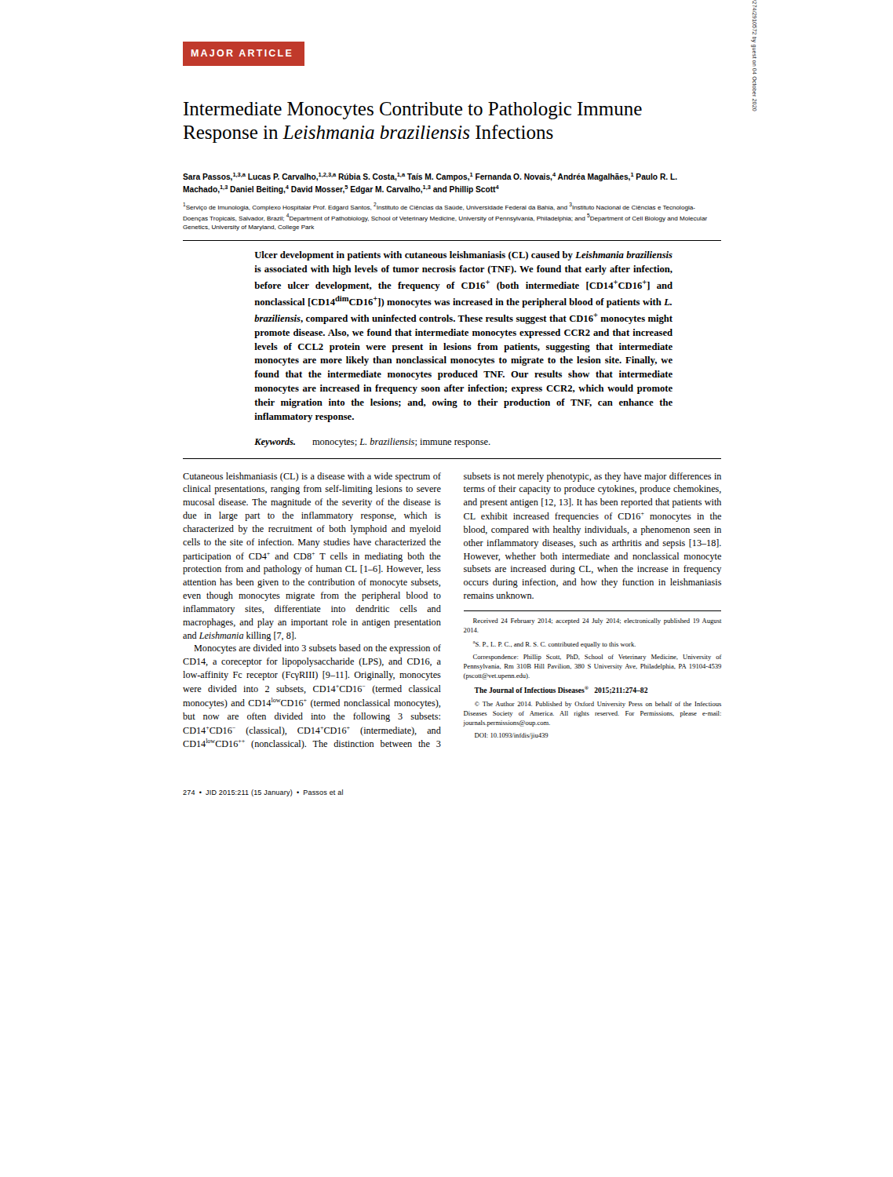Downloaded from https://academic.oup.com/jid/article/211/2/274/2910572 by guest on 04 October 2020
MAJOR ARTICLE
Intermediate Monocytes Contribute to Pathologic Immune Response in Leishmania braziliensis Infections
Sara Passos,1,3,a Lucas P. Carvalho,1,2,3,a Rúbia S. Costa,1,a Taís M. Campos,1 Fernanda O. Novais,4 Andréa Magalhães,1 Paulo R. L. Machado,1,3 Daniel Beiting,4 David Mosser,5 Edgar M. Carvalho,1,3 and Phillip Scott4
1Serviço de Imunologia, Complexo Hospitalar Prof. Edgard Santos, 2Instituto de Ciências da Saúde, Universidade Federal da Bahia, and 3Instituto Nacional de Ciências e Tecnologia-Doenças Tropicais, Salvador, Brazil; 4Department of Pathobiology, School of Veterinary Medicine, University of Pennsylvania, Philadelphia; and 5Department of Cell Biology and Molecular Genetics, University of Maryland, College Park
Ulcer development in patients with cutaneous leishmaniasis (CL) caused by Leishmania braziliensis is associated with high levels of tumor necrosis factor (TNF). We found that early after infection, before ulcer development, the frequency of CD16+ (both intermediate [CD14+CD16+] and nonclassical [CD14dimCD16+]) monocytes was increased in the peripheral blood of patients with L. braziliensis, compared with uninfected controls. These results suggest that CD16+ monocytes might promote disease. Also, we found that intermediate monocytes expressed CCR2 and that increased levels of CCL2 protein were present in lesions from patients, suggesting that intermediate monocytes are more likely than nonclassical monocytes to migrate to the lesion site. Finally, we found that the intermediate monocytes produced TNF. Our results show that intermediate monocytes are increased in frequency soon after infection; express CCR2, which would promote their migration into the lesions; and, owing to their production of TNF, can enhance the inflammatory response.
Keywords. monocytes; L. braziliensis; immune response.
Cutaneous leishmaniasis (CL) is a disease with a wide spectrum of clinical presentations, ranging from self-limiting lesions to severe mucosal disease. The magnitude of the severity of the disease is due in large part to the inflammatory response, which is characterized by the recruitment of both lymphoid and myeloid cells to the site of infection. Many studies have characterized the participation of CD4+ and CD8+ T cells in mediating both the protection from and pathology of human CL [1–6]. However, less attention has been given to the contribution of monocyte subsets, even though monocytes migrate from the peripheral blood to inflammatory sites, differentiate into dendritic cells and macrophages, and play an important role in antigen presentation and Leishmania killing [7, 8].
Monocytes are divided into 3 subsets based on the expression of CD14, a coreceptor for lipopolysaccharide (LPS), and CD16, a low-affinity Fc receptor (FcγRIII) [9–11]. Originally, monocytes were divided into 2 subsets, CD14+CD16− (termed classical monocytes) and CD14lowCD16+ (termed nonclassical monocytes), but now are often divided into the following 3 subsets: CD14+CD16− (classical), CD14+CD16+ (intermediate), and CD14lowCD16++ (nonclassical). The distinction between the 3 subsets is not merely phenotypic, as they have major differences in terms of their capacity to produce cytokines, produce chemokines, and present antigen [12, 13]. It has been reported that patients with CL exhibit increased frequencies of CD16+ monocytes in the blood, compared with healthy individuals, a phenomenon seen in other inflammatory diseases, such as arthritis and sepsis [13–18]. However, whether both intermediate and nonclassical monocyte subsets are increased during CL, when the increase in frequency occurs during infection, and how they function in leishmaniasis remains unknown.
Received 24 February 2014; accepted 24 July 2014; electronically published 19 August 2014.
aS. P., L. P. C., and R. S. C. contributed equally to this work.
Correspondence: Phillip Scott, PhD, School of Veterinary Medicine, University of Pennsylvania, Rm 310B Hill Pavilion, 380 S University Ave, Philadelphia, PA 19104-4539 (pscott@vet.upenn.edu).
The Journal of Infectious Diseases® 2015;211:274–82
© The Author 2014. Published by Oxford University Press on behalf of the Infectious Diseases Society of America. All rights reserved. For Permissions, please e-mail: journals.permissions@oup.com.
DOI: 10.1093/infdis/jiu439
274•JID 2015:211 (15 January)•Passos et al